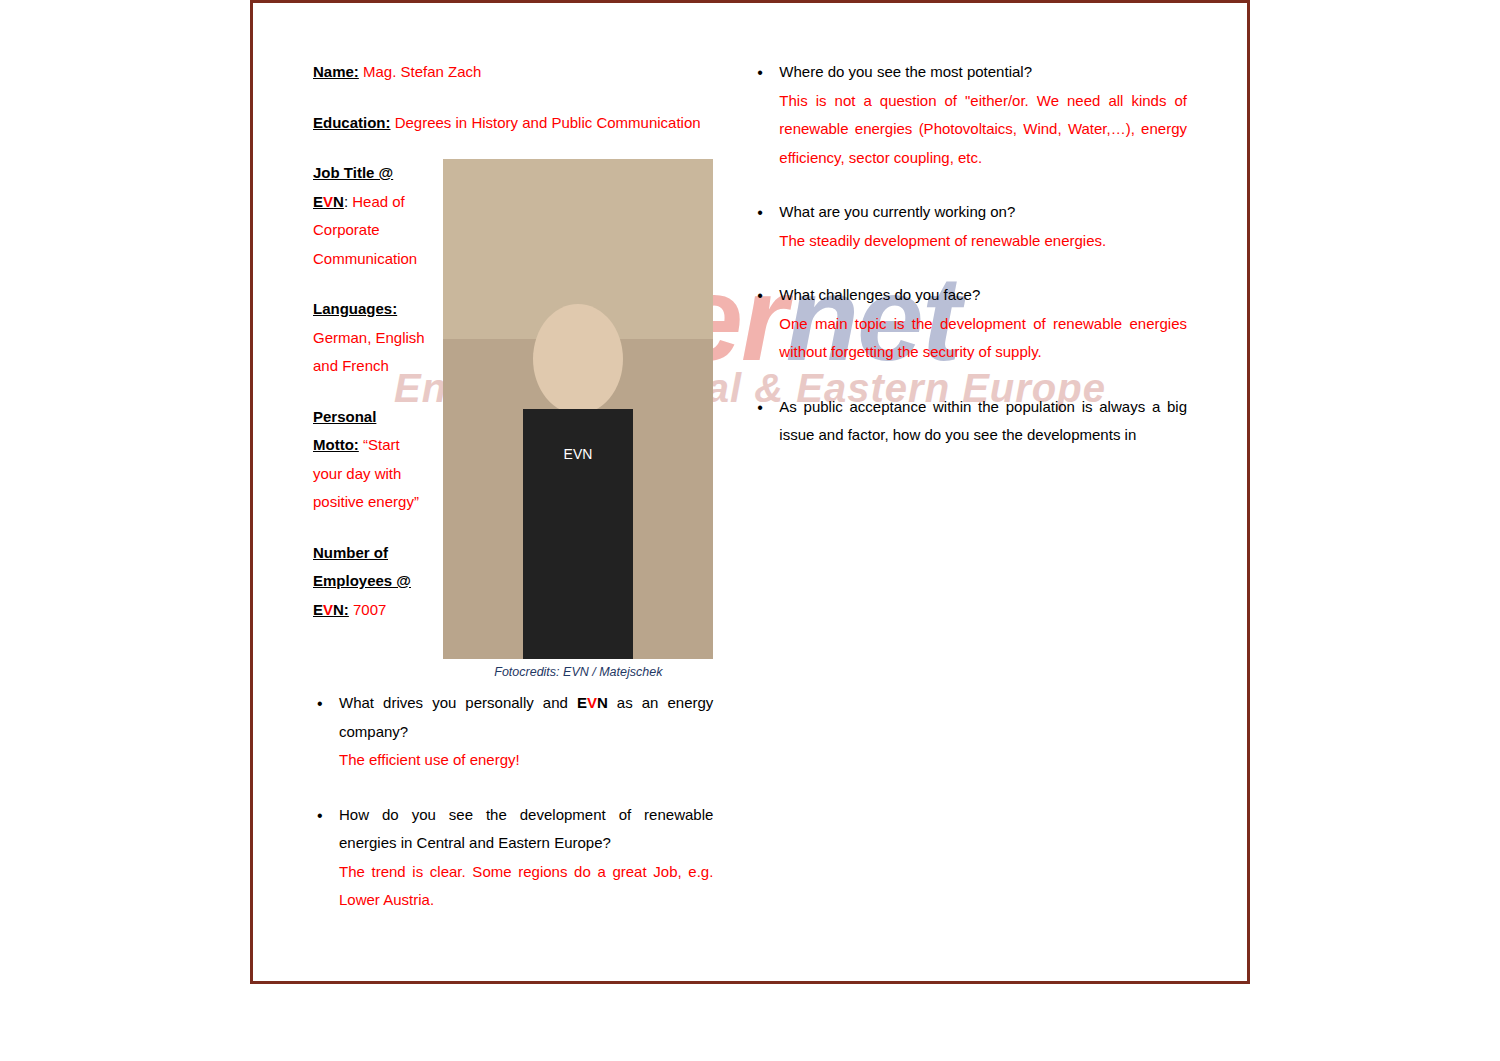ener net
Energy in Central & Eastern Europe
Name: Mag. Stefan Zach
Education: Degrees in History and Public Communication
Fotocredits: EVN / Matejschek
Job Title @ EVN: Head of Corporate Communication
Languages: German, English and French
Personal Motto: “Start your day with positive energy”
Number of Employees @ EVN: 7007
What drives you personally and EVN as an energy company? The efficient use of energy!
How do you see the development of renewable energies in Central and Eastern Europe? The trend is clear. Some regions do a great Job, e.g. Lower Austria.
Where do you see the most potential? This is not a question of "either/or. We need all kinds of renewable energies (Photovoltaics, Wind, Water,…), energy efficiency, sector coupling, etc.
What are you currently working on? The steadily development of renewable energies.
What challenges do you face? One main topic is the development of renewable energies without forgetting the security of supply.
As public acceptance within the population is always a big issue and factor, how do you see the developments in